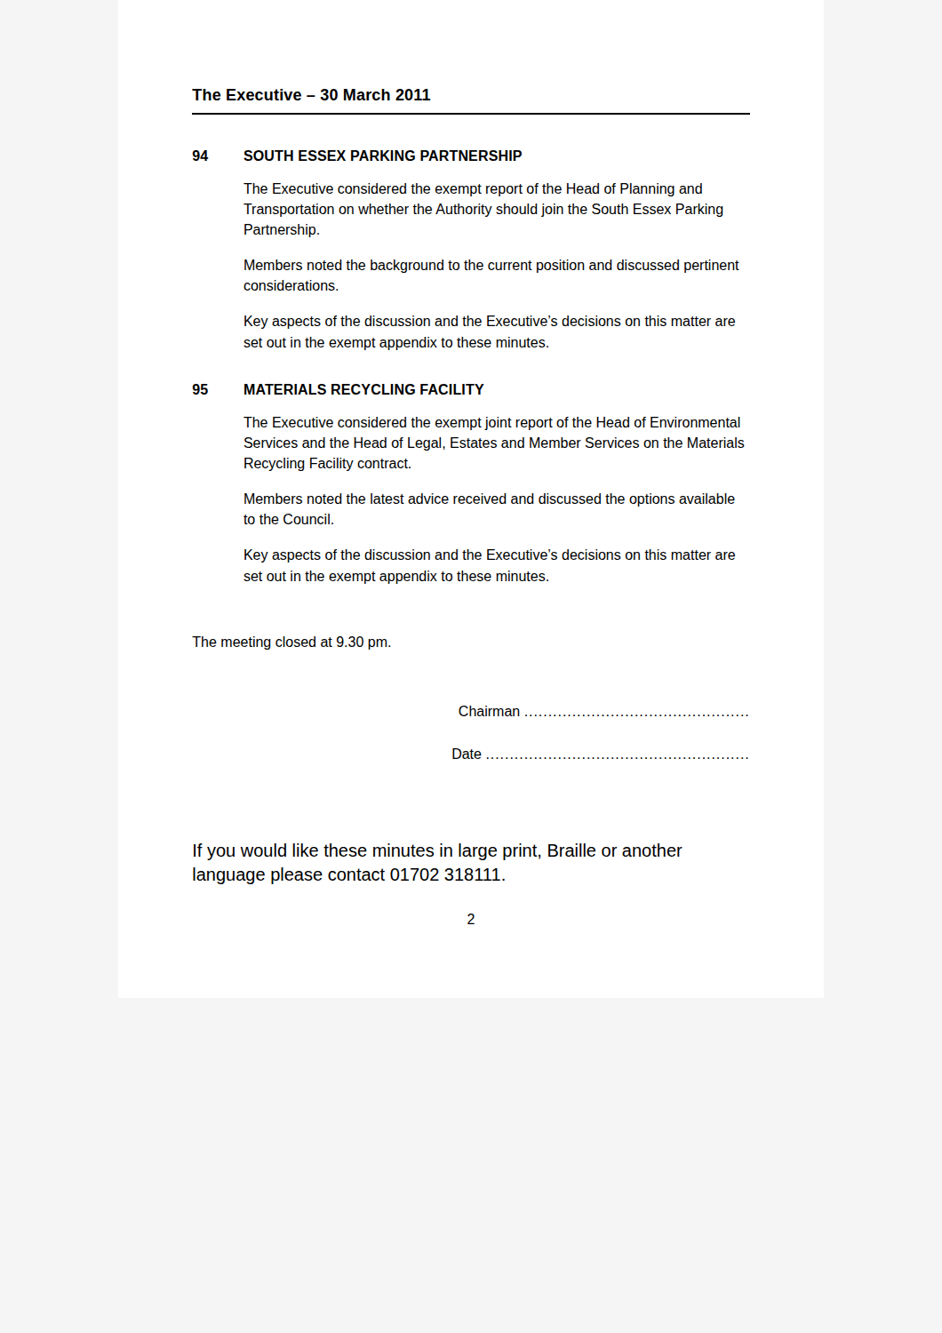The Executive – 30 March 2011
94 South Essex Parking Partnership
The Executive considered the exempt report of the Head of Planning and Transportation on whether the Authority should join the South Essex Parking Partnership.
Members noted the background to the current position and discussed pertinent considerations.
Key aspects of the discussion and the Executive’s decisions on this matter are set out in the exempt appendix to these minutes.
95 Materials Recycling Facility
The Executive considered the exempt joint report of the Head of Environmental Services and the Head of Legal, Estates and Member Services on the Materials Recycling Facility contract.
Members noted the latest advice received and discussed the options available to the Council.
Key aspects of the discussion and the Executive’s decisions on this matter are set out in the exempt appendix to these minutes.
The meeting closed at 9.30 pm.
Chairman ...............................................
Date .......................................................
If you would like these minutes in large print, Braille or another language please contact 01702 318111.
2